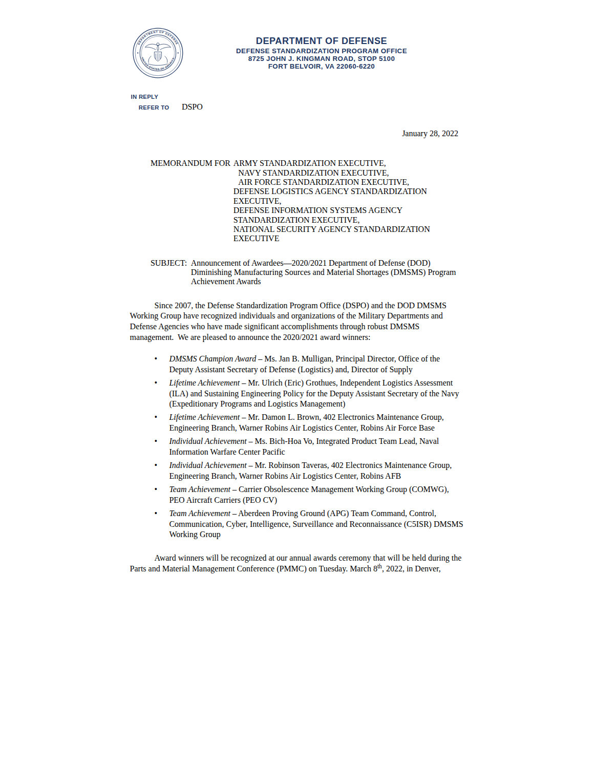DEPARTMENT OF DEFENSE UNITED STATES OF AMERICA
DEPARTMENT OF DEFENSE
DEFENSE STANDARDIZATION PROGRAM OFFICE
8725 JOHN J. KINGMAN ROAD, STOP 5100
FORT BELVOIR, VA 22060-6220
IN REPLY
REFER TO DSPO
January 28, 2022
| MEMORANDUM FOR | ARMY STANDARDIZATION EXECUTIVE, NAVY STANDARDIZATION EXECUTIVE, AIR FORCE STANDARDIZATION EXECUTIVE, DEFENSE LOGISTICS AGENCY STANDARDIZATION EXECUTIVE, DEFENSE INFORMATION SYSTEMS AGENCY STANDARDIZATION EXECUTIVE, NATIONAL SECURITY AGENCY STANDARDIZATION EXECUTIVE |
| SUBJECT: | Announcement of Awardees—2020/2021 Department of Defense (DOD) Diminishing Manufacturing Sources and Material Shortages (DMSMS) Program Achievement Awards |
Since 2007, the Defense Standardization Program Office (DSPO) and the DOD DMSMS Working Group have recognized individuals and organizations of the Military Departments and Defense Agencies who have made significant accomplishments through robust DMSMS management. We are pleased to announce the 2020/2021 award winners:
DMSMS Champion Award – Ms. Jan B. Mulligan, Principal Director, Office of the Deputy Assistant Secretary of Defense (Logistics) and, Director of Supply
Lifetime Achievement – Mr. Ulrich (Eric) Grothues, Independent Logistics Assessment (ILA) and Sustaining Engineering Policy for the Deputy Assistant Secretary of the Navy (Expeditionary Programs and Logistics Management)
Lifetime Achievement – Mr. Damon L. Brown, 402 Electronics Maintenance Group, Engineering Branch, Warner Robins Air Logistics Center, Robins Air Force Base
Individual Achievement – Ms. Bich-Hoa Vo, Integrated Product Team Lead, Naval Information Warfare Center Pacific
Individual Achievement – Mr. Robinson Taveras, 402 Electronics Maintenance Group, Engineering Branch, Warner Robins Air Logistics Center, Robins AFB
Team Achievement – Carrier Obsolescence Management Working Group (COMWG), PEO Aircraft Carriers (PEO CV)
Team Achievement – Aberdeen Proving Ground (APG) Team Command, Control, Communication, Cyber, Intelligence, Surveillance and Reconnaissance (C5ISR) DMSMS Working Group
Award winners will be recognized at our annual awards ceremony that will be held during the Parts and Material Management Conference (PMMC) on Tuesday. March 8th, 2022, in Denver,